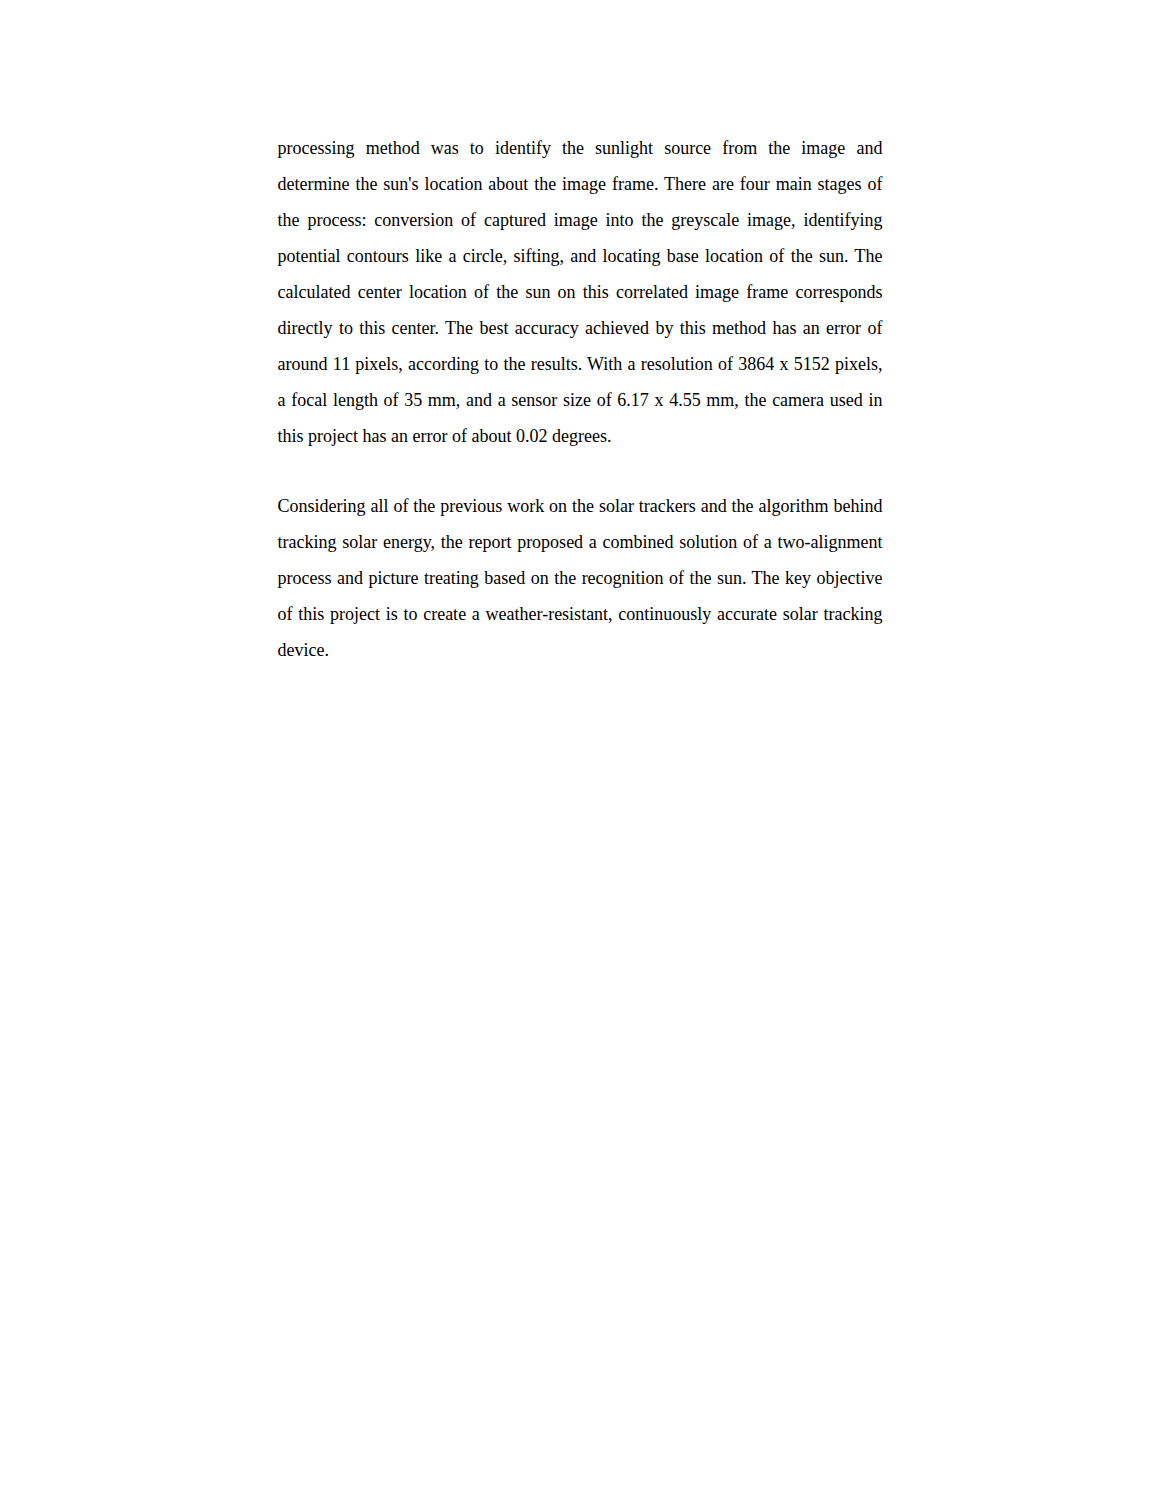processing method was to identify the sunlight source from the image and determine the sun's location about the image frame. There are four main stages of the process: conversion of captured image into the greyscale image, identifying potential contours like a circle, sifting, and locating base location of the sun. The calculated center location of the sun on this correlated image frame corresponds directly to this center. The best accuracy achieved by this method has an error of around 11 pixels, according to the results. With a resolution of 3864 x 5152 pixels, a focal length of 35 mm, and a sensor size of 6.17 x 4.55 mm, the camera used in this project has an error of about 0.02 degrees.
Considering all of the previous work on the solar trackers and the algorithm behind tracking solar energy, the report proposed a combined solution of a two-alignment process and picture treating based on the recognition of the sun. The key objective of this project is to create a weather-resistant, continuously accurate solar tracking device.